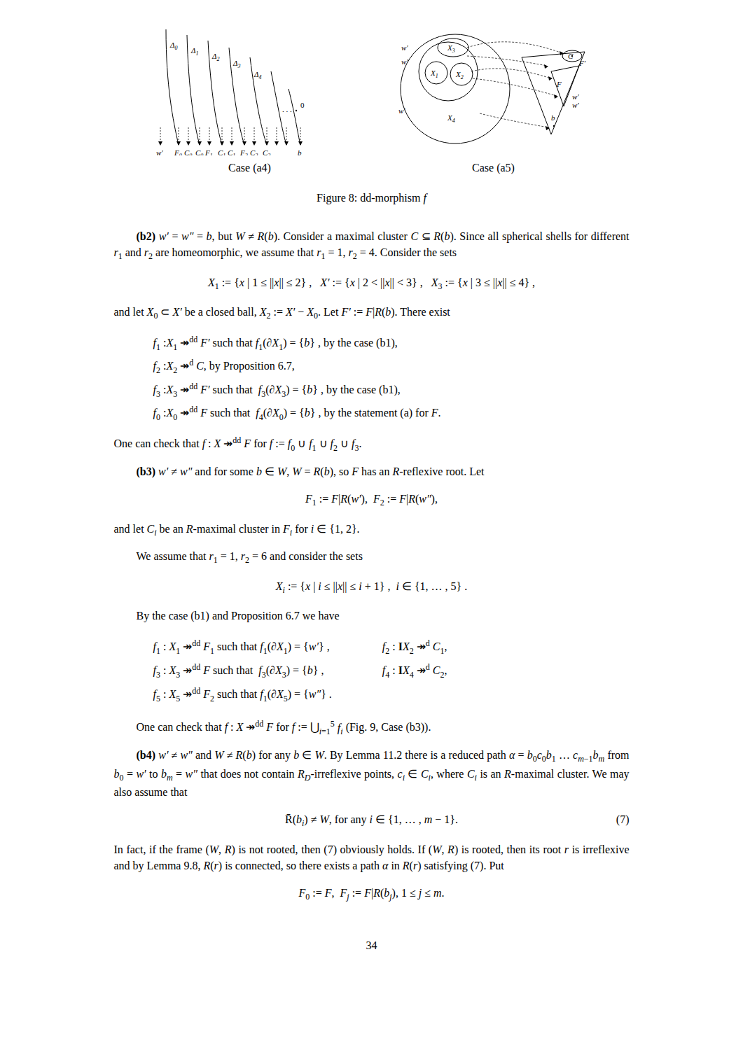Δ0 Δ1 Δ2 Δ3 Δ4 . . . 0 w′ F0 C0 C0 F1 C1 C1 F2 C2 C2 b
Case (a4)
X3 X1 X2 X4 C F′ F b w′ w′ w′ w′ w′
Case (a5)
Figure 8: dd-morphism f
(b2) w′ = w″ = b, but W ≠ R(b). Consider a maximal cluster C ⊆ R(b). Since all spherical shells for different r1 and r2 are homeomorphic, we assume that r1 = 1, r2 = 4. Consider the sets
X1 := {x | 1 ≤ ||x|| ≤ 2} , X′ := {x | 2 < ||x|| < 3} , X3 := {x | 3 ≤ ||x|| ≤ 4} ,
and let X0 ⊂ X′ be a closed ball, X2 := X′ − X0. Let F′ := F|R(b). There exist
f1 :X1 ↠dd F′ such that f1(∂X1) = {b} , by the case (b1),
f2 :X2 ↠d C, by Proposition 6.7,
f3 :X3 ↠dd F′ such that f3(∂X3) = {b} , by the case (b1),
f0 :X0 ↠dd F such that f4(∂X0) = {b} , by the statement (a) for F.
One can check that f : X ↠dd F for f := f0 ∪ f1 ∪ f2 ∪ f3.
(b3) w′ ≠ w″ and for some b ∈ W, W = R(b), so F has an R-reflexive root. Let
F1 := F|R(w′), F2 := F|R(w″),
and let Ci be an R-maximal cluster in Fi for i ∈ {1, 2}.
We assume that r1 = 1, r2 = 6 and consider the sets
Xi := {x | i ≤ ||x|| ≤ i + 1} , i ∈ {1, … , 5} .
By the case (b1) and Proposition 6.7 we have
| f 1 : X 1 ↠ dd F 1 such that f 1 (∂ X 1 ) = { w′ } , | f 2 : I X 2 ↠ d C 1 , |
| f 3 : X 3 ↠ dd F such that f 3 (∂ X 3 ) = { b } , | f 4 : I X 4 ↠ d C 2 , |
| f 5 : X 5 ↠ dd F 2 such that f 1 (∂ X 5 ) = { w″ } . | |
One can check that f : X ↠dd F for f := ⋃i=15 fi (Fig. 9, Case (b3)).
(b4) w′ ≠ w″ and W ≠ R(b) for any b ∈ W. By Lemma 11.2 there is a reduced path α = b0c0b1 … cm−1bm from b0 = w′ to bm = w″ that does not contain RD-irreflexive points, ci ∈ Ci, where Ci is an R-maximal cluster. We may also assume that
R̄(bi) ≠ W, for any i ∈ {1, … , m − 1}. (7)
In fact, if the frame (W, R) is not rooted, then (7) obviously holds. If (W, R) is rooted, then its root r is irreflexive and by Lemma 9.8, R(r) is connected, so there exists a path α in R(r) satisfying (7). Put
F0 := F, Fj := F|R(bj), 1 ≤ j ≤ m.
34